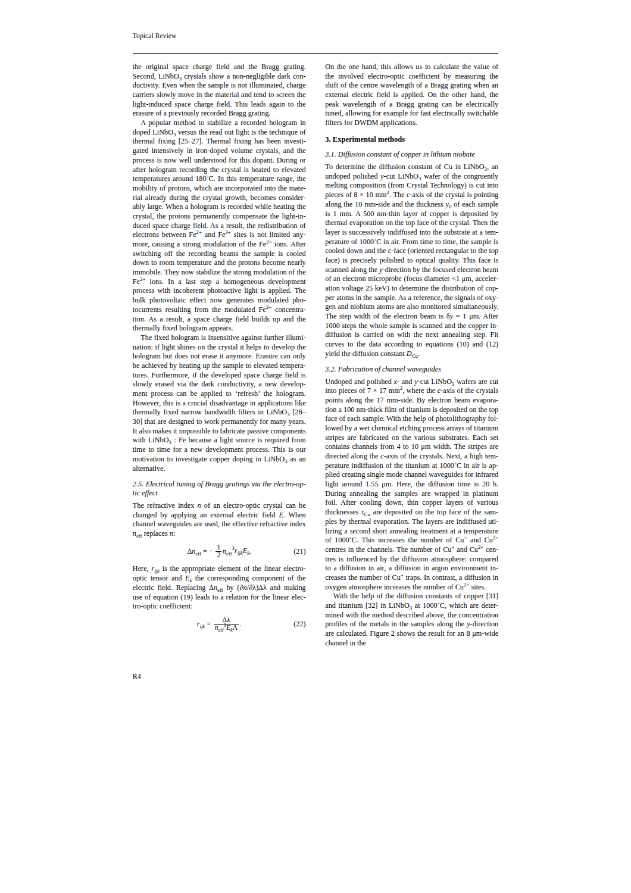Topical Review
the original space charge field and the Bragg grating. Second, LiNbO3 crystals show a non-negligible dark conductivity. Even when the sample is not illuminated, charge carriers slowly move in the material and tend to screen the light-induced space charge field. This leads again to the erasure of a previously recorded Bragg grating.
A popular method to stabilize a recorded hologram in doped LiNbO3 versus the read out light is the technique of thermal fixing [25–27]. Thermal fixing has been investigated intensively in iron-doped volume crystals, and the process is now well understood for this dopant. During or after hologram recording the crystal is heated to elevated temperatures around 180˚C. In this temperature range, the mobility of protons, which are incorporated into the material already during the crystal growth, becomes considerably large. When a hologram is recorded while heating the crystal, the protons permanently compensate the light-induced space charge field. As a result, the redistribution of electrons between Fe2+ and Fe3+ sites is not limited anymore, causing a strong modulation of the Fe2+ ions. After switching off the recording beams the sample is cooled down to room temperature and the protons become nearly immobile. They now stabilize the strong modulation of the Fe2+ ions. In a last step a homogeneous development process with incoherent photoactive light is applied. The bulk photovoltaic effect now generates modulated photocurrents resulting from the modulated Fe2+ concentration. As a result, a space charge field builds up and the thermally fixed hologram appears.
The fixed hologram is insensitive against further illumination: if light shines on the crystal it helps to develop the hologram but does not erase it anymore. Erasure can only be achieved by heating up the sample to elevated temperatures. Furthermore, if the developed space charge field is slowly erased via the dark conductivity, a new development process can be applied to ‘refresh’ the hologram. However, this is a crucial disadvantage in applications like thermally fixed narrow bandwidth filters in LiNbO3 [28–30] that are designed to work permanently for many years. It also makes it impossible to fabricate passive components with LiNbO3 : Fe because a light source is required from time to time for a new development process. This is our motivation to investigate copper doping in LiNbO3 as an alternative.
2.5. Electrical tuning of Bragg gratings via the electro-optic effect
The refractive index n of an electro-optic crystal can be changed by applying an external electric field E. When channel waveguides are used, the effective refractive index neff replaces n:
Δneff = − 12 neff3rijkEk. (21)
Here, rijk is the appropriate element of the linear electro-optic tensor and Ek the corresponding component of the electric field. Replacing Δneff by (∂n/∂λ)Δλ and making use of equation (19) leads to a relation for the linear electro-optic coefficient:
rijk = Δλ neff3Ek Λ. (22)
On the one hand, this allows us to calculate the value of the involved electro-optic coefficient by measuring the shift of the centre wavelength of a Bragg grating when an external electric field is applied. On the other hand, the peak wavelength of a Bragg grating can be electrically tuned, allowing for example for fast electrically switchable filters for DWDM applications.
3. Experimental methods
3.1. Diffusion constant of copper in lithium niobate
To determine the diffusion constant of Cu in LiNbO3, an undoped polished y-cut LiNbO3 wafer of the congruently melting composition (from Crystal Technology) is cut into pieces of 8 × 10 mm2. The c-axis of the crystal is pointing along the 10 mm-side and the thickness y0 of each sample is 1 mm. A 500 nm-thin layer of copper is deposited by thermal evaporation on the top face of the crystal. Then the layer is successively indiffused into the substrate at a temperature of 1000˚C in air. From time to time, the sample is cooled down and the c-face (oriented rectangular to the top face) is precisely polished to optical quality. This face is scanned along the y-direction by the focused electron beam of an electron microprobe (focus diameter <1 μm, acceleration voltage 25 keV) to determine the distribution of copper atoms in the sample. As a reference, the signals of oxygen and niobium atoms are also monitored simultaneously. The step width of the electron beam is δy = 1 μm. After 1000 steps the whole sample is scanned and the copper indiffusion is carried on with the next annealing step. Fit curves to the data according to equations (10) and (12) yield the diffusion constant DCu.
3.2. Fabrication of channel waveguides
Undoped and polished x- and y-cut LiNbO3 wafers are cut into pieces of 7 × 17 mm2, where the c-axis of the crystals points along the 17 mm-side. By electron beam evaporation a 100 nm-thick film of titanium is deposited on the top face of each sample. With the help of photolithography followed by a wet chemical etching process arrays of titanium stripes are fabricated on the various substrates. Each set contains channels from 4 to 10 μm width. The stripes are directed along the c-axis of the crystals. Next, a high temperature indiffusion of the titanium at 1000˚C in air is applied creating single mode channel waveguides for infrared light around 1.55 μm. Here, the diffusion time is 20 h. During annealing the samples are wrapped in platinum foil. After cooling down, thin copper layers of various thicknesses τCu are deposited on the top face of the samples by thermal evaporation. The layers are indiffused utilizing a second short annealing treatment at a temperature of 1000˚C. This increases the number of Cu+ and Cu2+ centres in the channels. The number of Cu+ and Cu2+ centres is influenced by the diffusion atmosphere: compared to a diffusion in air, a diffusion in argon environment increases the number of Cu+ traps. In contrast, a diffusion in oxygen atmosphere increases the number of Cu2+ sites.
With the help of the diffusion constants of copper [31] and titanium [32] in LiNbO3 at 1000˚C, which are determined with the method described above, the concentration profiles of the metals in the samples along the y-direction are calculated. Figure 2 shows the result for an 8 μm-wide channel in the
R4